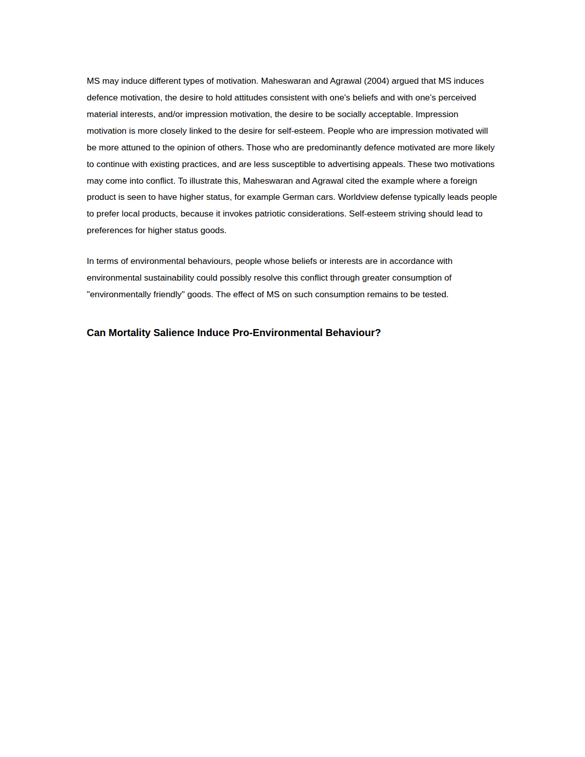MS may induce different types of motivation. Maheswaran and Agrawal (2004) argued that MS induces defence motivation, the desire to hold attitudes consistent with one's beliefs and with one's perceived material interests, and/or impression motivation, the desire to be socially acceptable. Impression motivation is more closely linked to the desire for self-esteem. People who are impression motivated will be more attuned to the opinion of others. Those who are predominantly defence motivated are more likely to continue with existing practices, and are less susceptible to advertising appeals. These two motivations may come into conflict. To illustrate this, Maheswaran and Agrawal cited the example where a foreign product is seen to have higher status, for example German cars. Worldview defense typically leads people to prefer local products, because it invokes patriotic considerations. Self-esteem striving should lead to preferences for higher status goods.
In terms of environmental behaviours, people whose beliefs or interests are in accordance with environmental sustainability could possibly resolve this conflict through greater consumption of "environmentally friendly" goods. The effect of MS on such consumption remains to be tested.
Can Mortality Salience Induce Pro-Environmental Behaviour?